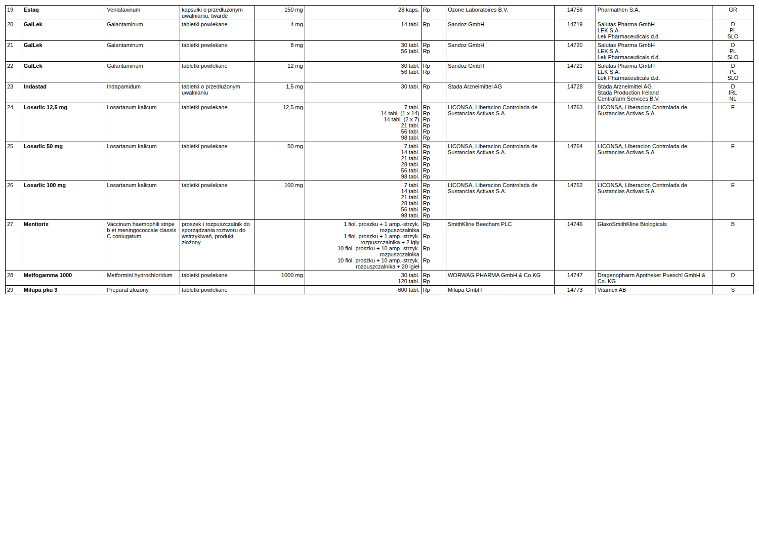| 19 | Estaq | Venlafaxinum | kapsułki o przedłużonym uwalnianiu, twarde | 150 mg | 28 kaps. | Rp | Ozone Laboratoires B.V. | 14756 | Pharmathen S.A. | GR |
| 20 | GalLek | Galantaminum | tabletki powlekane | 4 mg | 14 tabl. | Rp | Sandoz GmbH | 14719 | Salutas Pharma GmbH LEK S.A. Lek Pharmaceuticals d.d. | D PL SLO |
| 21 | GalLek | Galantaminum | tabletki powlekane | 8 mg | 30 tabl. 56 tabl. | Rp Rp | Sandoz GmbH | 14720 | Salutas Pharma GmbH LEK S.A. Lek Pharmaceuticals d.d. | D PL SLO |
| 22 | GalLek | Galantaminum | tabletki powlekane | 12 mg | 30 tabl. 56 tabl. | Rp Rp | Sandoz GmbH | 14721 | Salutas Pharma GmbH LEK S.A. Lek Pharmaceuticals d.d. | D PL SLO |
| 23 | Indastad | Indapamidum | tabletki o przedłużonym uwalnianiu | 1,5 mg | 30 tabl. | Rp | Stada Arzneimittel AG | 14728 | Stada Arzneimittel AG Stada Production Ireland Centrafarm Services B.V. | D IRL NL |
| 24 | Losarlic 12,5 mg | Losartanum kalicum | tabletki powlekane | 12,5 mg | 7 tabl. 14 tabl. (1 x 14) 14 tabl. (2 x 7) 21 tabl. 56 tabl. 98 tabl. | Rp Rp Rp Rp Rp Rp | LICONSA, Liberacion Controlada de Sustancias Activas S.A. | 14763 | LICONSA, Liberacion Controlada de Sustancias Activas S.A. | E |
| 25 | Losarlic 50 mg | Losartanum kalicum | tabletki powlekane | 50 mg | 7 tabl. 14 tabl. 21 tabl. 28 tabl. 56 tabl. 98 tabl. | Rp Rp Rp Rp Rp Rp | LICONSA, Liberacion Controlada de Sustancias Activas S.A. | 14764 | LICONSA, Liberacion Controlada de Sustancias Activas S.A. | E |
| 26 | Losarlic 100 mg | Losartanum kalicum | tabletki powlekane | 100 mg | 7 tabl. 14 tabl. 21 tabl. 28 tabl. 56 tabl. 98 tabl. | Rp Rp Rp Rp Rp Rp | LICONSA, Liberacion Controlada de Sustancias Activas S.A. | 14762 | LICONSA, Liberacion Controlada de Sustancias Activas S.A. | E |
| 27 | Menitorix | Vaccinum haemophili stripe b et meningococcale classis C coniugatum | proszek i rozpuszczalnik do sporządzania roztworu do wstrzykiwań, produkt złożony | | 1 fiol. proszku + 1 amp.-strzyk. rozpuszczalnika 1 fiol. proszku + 1 amp.-strzyk. rozpuszczalnika + 2 igły 10 fiol. proszku + 10 amp.-strzyk. rozpuszczalnika 10 fiol. proszku + 10 amp.-strzyk. rozpuszczalnika + 20 igieł | Rp Rp Rp Rp | SmithKline Beecham PLC | 14746 | GlaxoSmithKline Biologicals | B |
| 28 | Metfogamma 1000 | Metformini hydrochloridum | tabletki powlekane | 1000 mg | 30 tabl. 120 tabl. | Rp Rp | WORWAG PHARMA GmbH & Co.KG | 14747 | Dragenopharm Apotheker Pueschl GmbH & Co. KG | D |
| 29 | Milupa pku 3 | Preparat złożony | tabletki powlekane | | 600 tabl. | Rp | Milupa GmbH | 14773 | Vitamex AB | S |